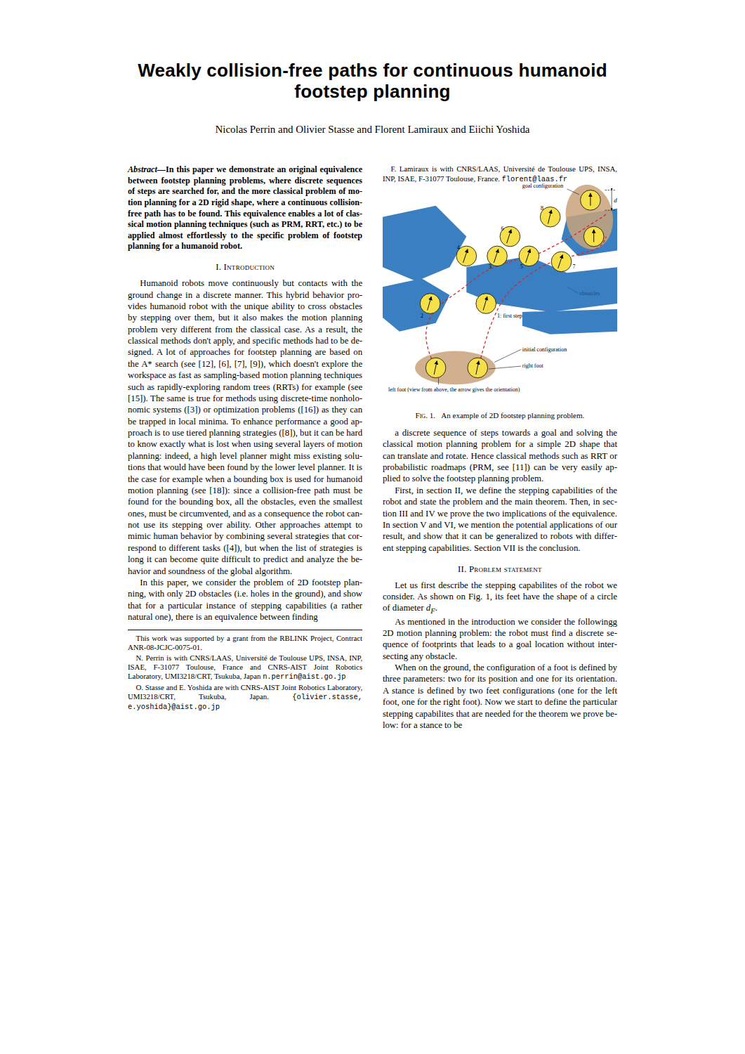Weakly collision-free paths for continuous humanoid footstep planning
Nicolas Perrin and Olivier Stasse and Florent Lamiraux and Eiichi Yoshida
Abstract—In this paper we demonstrate an original equivalence between footstep planning problems, where discrete sequences of steps are searched for, and the more classical problem of motion planning for a 2D rigid shape, where a continuous collision-free path has to be found. This equivalence enables a lot of classical motion planning techniques (such as PRM, RRT, etc.) to be applied almost effortlessly to the specific problem of footstep planning for a humanoid robot.
I. Introduction
Humanoid robots move continuously but contacts with the ground change in a discrete manner. This hybrid behavior provides humanoid robot with the unique ability to cross obstacles by stepping over them, but it also makes the motion planning problem very different from the classical case. As a result, the classical methods don't apply, and specific methods had to be designed. A lot of approaches for footstep planning are based on the A* search (see [12], [6], [7], [9]), which doesn't explore the workspace as fast as sampling-based motion planning techniques such as rapidly-exploring random trees (RRTs) for example (see [15]). The same is true for methods using discrete-time nonholonomic systems ([3]) or optimization problems ([16]) as they can be trapped in local minima. To enhance performance a good approach is to use tiered planning strategies ([8]), but it can be hard to know exactly what is lost when using several layers of motion planning: indeed, a high level planner might miss existing solutions that would have been found by the lower level planner. It is the case for example when a bounding box is used for humanoid motion planning (see [18]): since a collision-free path must be found for the bounding box, all the obstacles, even the smallest ones, must be circumvented, and as a consequence the robot cannot use its stepping over ability. Other approaches attempt to mimic human behavior by combining several strategies that correspond to different tasks ([4]), but when the list of strategies is long it can become quite difficult to predict and analyze the behavior and soundness of the global algorithm.
In this paper, we consider the problem of 2D footstep planning, with only 2D obstacles (i.e. holes in the ground), and show that for a particular instance of stepping capabilities (a rather natural one), there is an equivalence between finding
This work was supported by a grant from the RBLINK Project, Contract ANR-08-JCJC-0075-01.
N. Perrin is with CNRS/LAAS, Université de Toulouse UPS, INSA, INP, ISAE, F-31077 Toulouse, France and CNRS-AIST Joint Robotics Laboratory, UMI3218/CRT, Tsukuba, Japan n.perrin@aist.go.jp
O. Stasse and E. Yoshida are with CNRS-AIST Joint Robotics Laboratory, UMI3218/CRT, Tsukuba, Japan. {olivier.stasse, e.yoshida}@aist.go.jp
F. Lamiraux is with CNRS/LAAS, Université de Toulouse UPS, INSA, INP, ISAE, F-31077 Toulouse, France. florent@laas.fr
d F goal configuration 8 6 4 5 7 3 2 1: first step obstacles initial configuration right foot left foot (view from above, the arrow gives the orientation)
Fig. 1. An example of 2D footstep planning problem.
a discrete sequence of steps towards a goal and solving the classical motion planning problem for a simple 2D shape that can translate and rotate. Hence classical methods such as RRT or probabilistic roadmaps (PRM, see [11]) can be very easily applied to solve the footstep planning problem.
First, in section II, we define the stepping capabilities of the robot and state the problem and the main theorem. Then, in section III and IV we prove the two implications of the equivalence. In section V and VI, we mention the potential applications of our result, and show that it can be generalized to robots with different stepping capabilities. Section VII is the conclusion.
II. Problem statement
Let us first describe the stepping capabilites of the robot we consider. As shown on Fig. 1, its feet have the shape of a circle of diameter dF.
As mentioned in the introduction we consider the followingg 2D motion planning problem: the robot must find a discrete sequence of footprints that leads to a goal location without intersecting any obstacle.
When on the ground, the configuration of a foot is defined by three parameters: two for its position and one for its orientation. A stance is defined by two feet configurations (one for the left foot, one for the right foot). Now we start to define the particular stepping capabilites that are needed for the theorem we prove below: for a stance to be